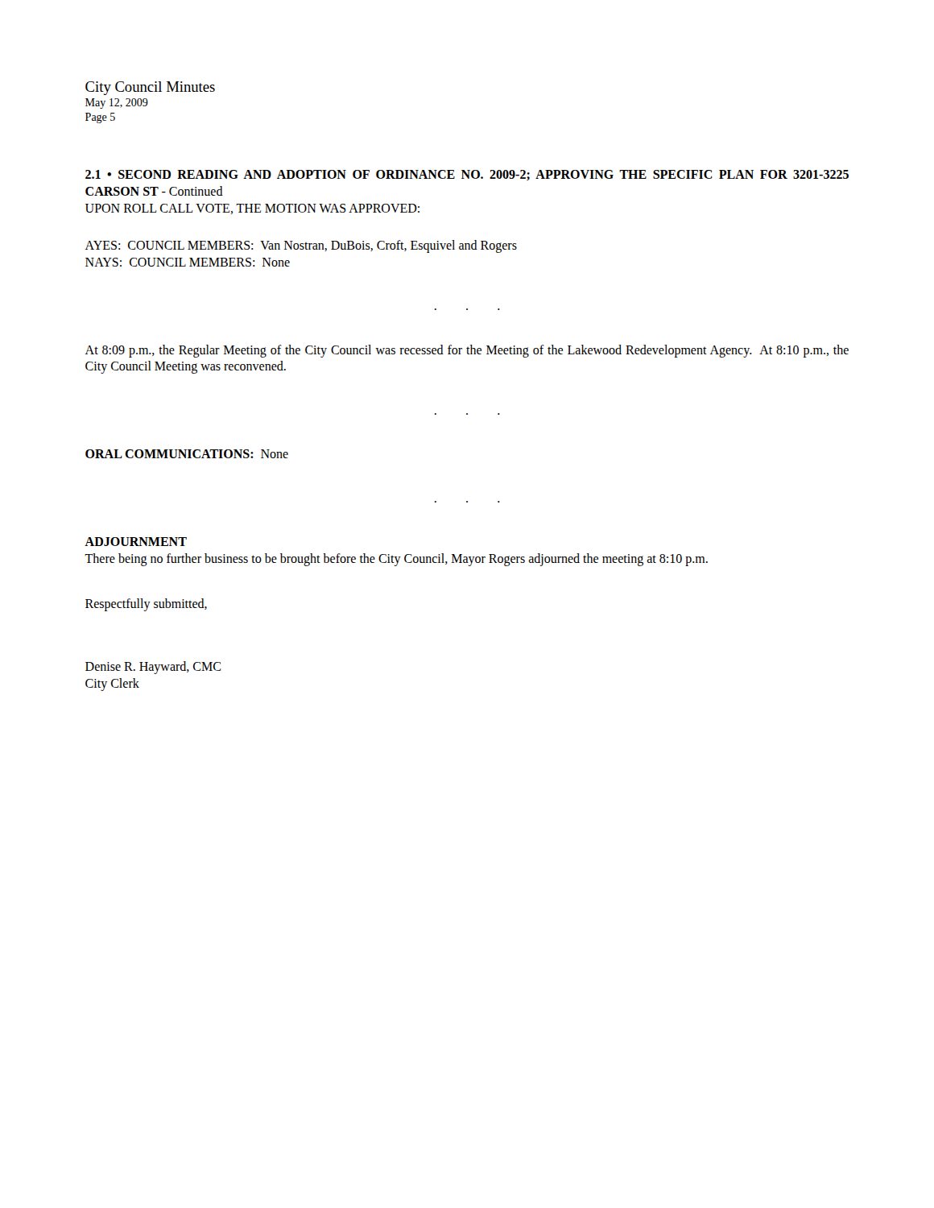City Council Minutes
May 12, 2009
Page 5
2.1 • SECOND READING AND ADOPTION OF ORDINANCE NO. 2009-2; APPROVING THE SPECIFIC PLAN FOR 3201-3225 CARSON ST - Continued
UPON ROLL CALL VOTE, THE MOTION WAS APPROVED:
AYES: COUNCIL MEMBERS: Van Nostran, DuBois, Croft, Esquivel and Rogers
NAYS: COUNCIL MEMBERS: None
...
At 8:09 p.m., the Regular Meeting of the City Council was recessed for the Meeting of the Lakewood Redevelopment Agency. At 8:10 p.m., the City Council Meeting was reconvened.
...
ORAL COMMUNICATIONS: None
...
ADJOURNMENT
There being no further business to be brought before the City Council, Mayor Rogers adjourned the meeting at 8:10 p.m.
Respectfully submitted,
Denise R. Hayward, CMC
City Clerk